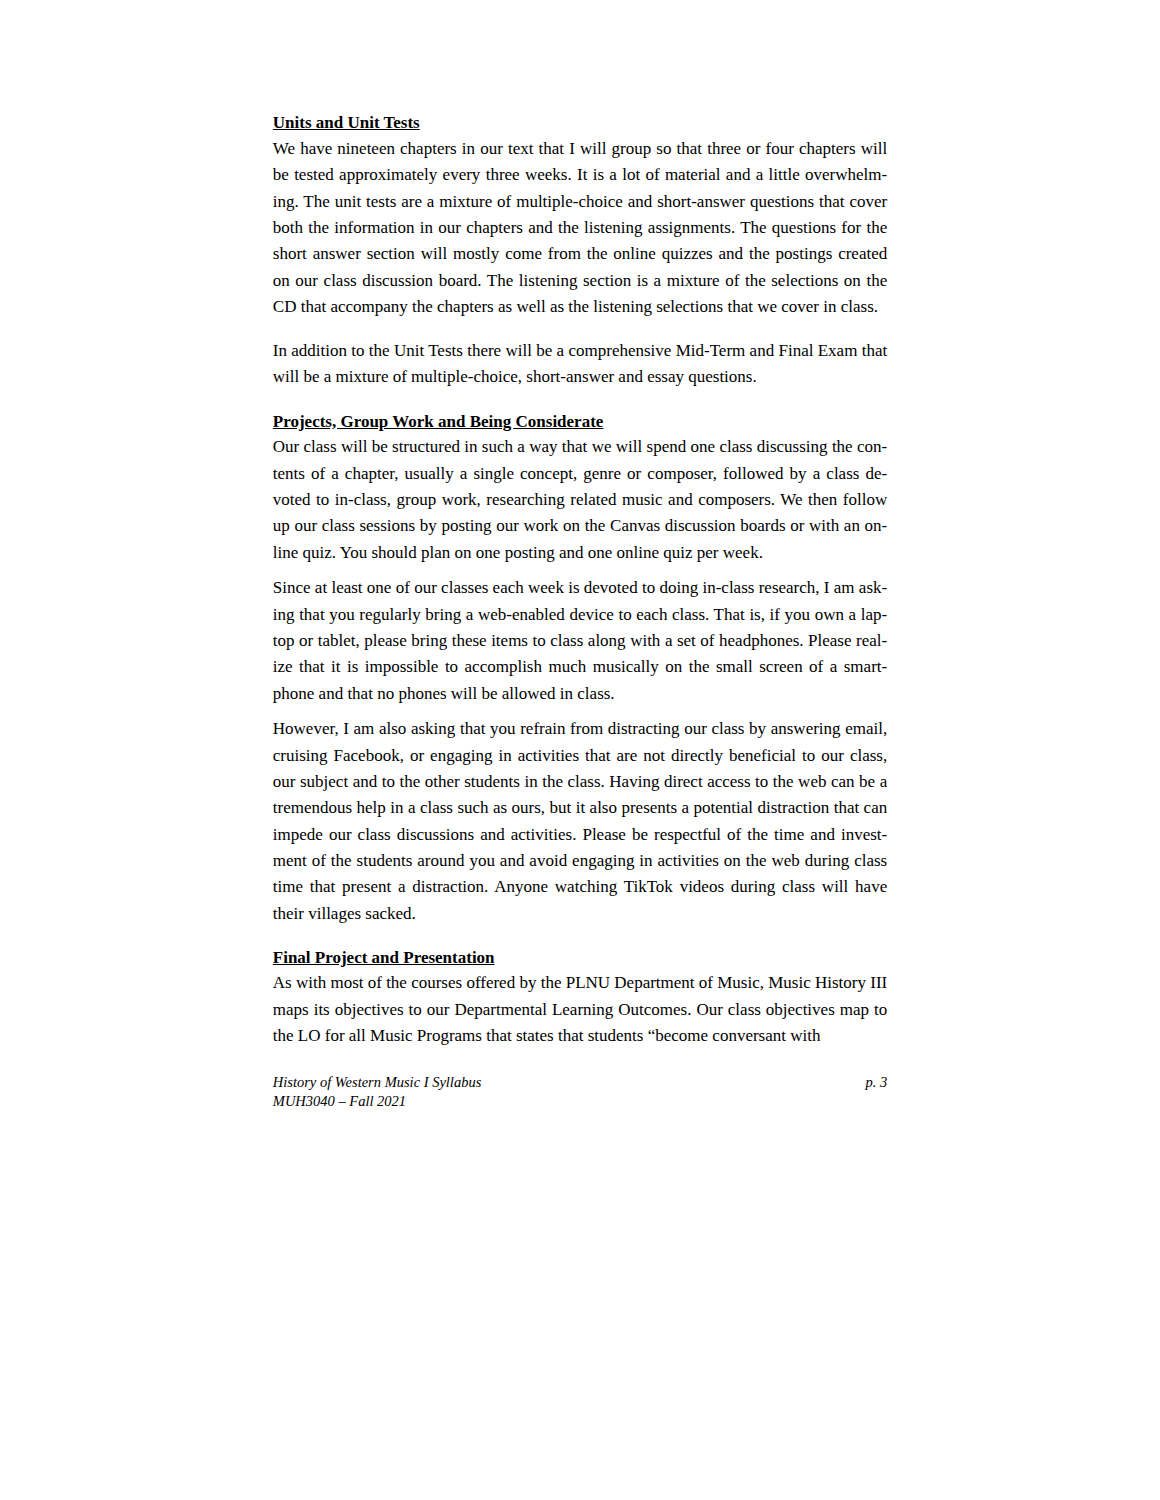Units and Unit Tests
We have nineteen chapters in our text that I will group so that three or four chapters will be tested approximately every three weeks. It is a lot of material and a little overwhelming. The unit tests are a mixture of multiple-choice and short-answer questions that cover both the information in our chapters and the listening assignments. The questions for the short answer section will mostly come from the online quizzes and the postings created on our class discussion board. The listening section is a mixture of the selections on the CD that accompany the chapters as well as the listening selections that we cover in class.
In addition to the Unit Tests there will be a comprehensive Mid-Term and Final Exam that will be a mixture of multiple-choice, short-answer and essay questions.
Projects, Group Work and Being Considerate
Our class will be structured in such a way that we will spend one class discussing the contents of a chapter, usually a single concept, genre or composer, followed by a class devoted to in-class, group work, researching related music and composers. We then follow up our class sessions by posting our work on the Canvas discussion boards or with an online quiz. You should plan on one posting and one online quiz per week.
Since at least one of our classes each week is devoted to doing in-class research, I am asking that you regularly bring a web-enabled device to each class. That is, if you own a laptop or tablet, please bring these items to class along with a set of headphones. Please realize that it is impossible to accomplish much musically on the small screen of a smartphone and that no phones will be allowed in class.
However, I am also asking that you refrain from distracting our class by answering email, cruising Facebook, or engaging in activities that are not directly beneficial to our class, our subject and to the other students in the class. Having direct access to the web can be a tremendous help in a class such as ours, but it also presents a potential distraction that can impede our class discussions and activities. Please be respectful of the time and investment of the students around you and avoid engaging in activities on the web during class time that present a distraction. Anyone watching TikTok videos during class will have their villages sacked.
Final Project and Presentation
As with most of the courses offered by the PLNU Department of Music, Music History III maps its objectives to our Departmental Learning Outcomes. Our class objectives map to the LO for all Music Programs that states that students “become conversant with
History of Western Music I Syllabus
MUH3040 – Fall 2021
p. 3